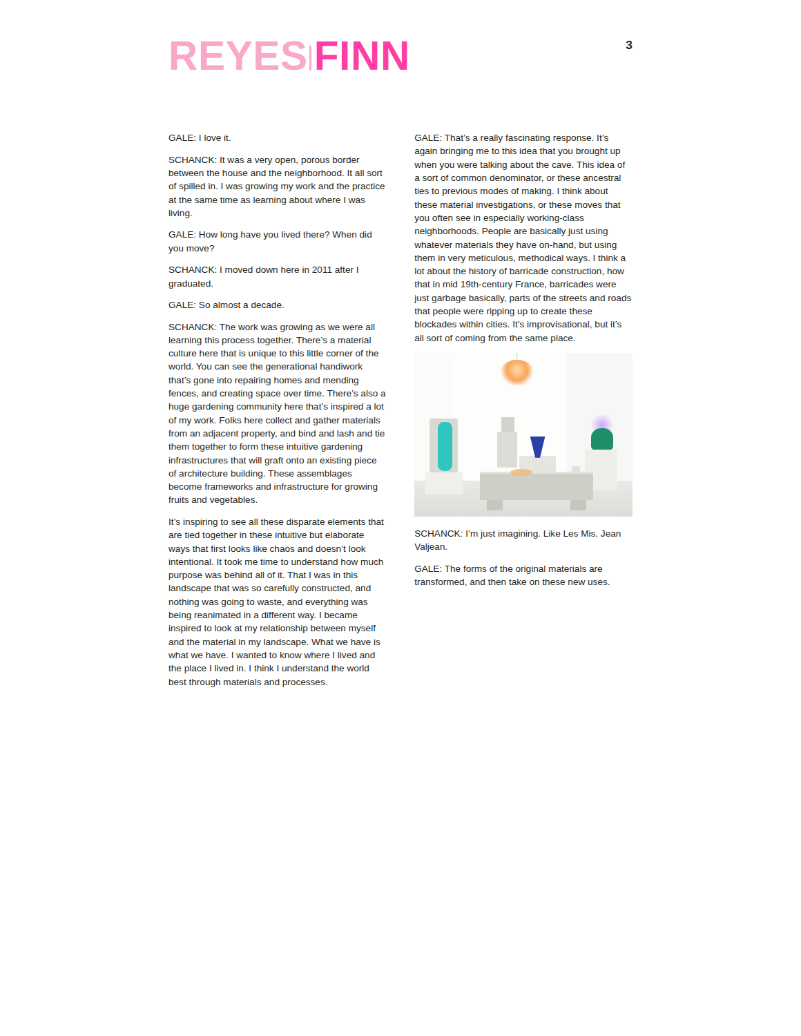REYES FINN 3
GALE: I love it.
SCHANCK: It was a very open, porous border between the house and the neighborhood. It all sort of spilled in. I was growing my work and the practice at the same time as learning about where I was living.
GALE: How long have you lived there? When did you move?
SCHANCK: I moved down here in 2011 after I graduated.
GALE: So almost a decade.
SCHANCK: The work was growing as we were all learning this process together. There’s a material culture here that is unique to this little corner of the world. You can see the generational handiwork that’s gone into repairing homes and mending fences, and creating space over time. There’s also a huge gardening community here that’s inspired a lot of my work. Folks here collect and gather materials from an adjacent property, and bind and lash and tie them together to form these intuitive gardening infrastructures that will graft onto an existing piece of architecture building. These assemblages become frameworks and infrastructure for growing fruits and vegetables.
It’s inspiring to see all these disparate elements that are tied together in these intuitive but elaborate ways that first looks like chaos and doesn’t look intentional. It took me time to understand how much purpose was behind all of it. That I was in this landscape that was so carefully constructed, and nothing was going to waste, and everything was being reanimated in a different way. I became inspired to look at my relationship between myself and the material in my landscape. What we have is what we have. I wanted to know where I lived and the place I lived in. I think I understand the world best through materials and processes.
GALE: That’s a really fascinating response. It’s again bringing me to this idea that you brought up when you were talking about the cave. This idea of a sort of common denominator, or these ancestral ties to previous modes of making. I think about these material investigations, or these moves that you often see in especially working-class neighborhoods. People are basically just using whatever materials they have on-hand, but using them in very meticulous, methodical ways. I think a lot about the history of barricade construction, how that in mid 19th-century France, barricades were just garbage basically, parts of the streets and roads that people were ripping up to create these blockades within cities. It’s improvisational, but it’s all sort of coming from the same place.
SCHANCK: I’m just imagining. Like Les Mis. Jean Valjean.
GALE: The forms of the original materials are transformed, and then take on these new uses.